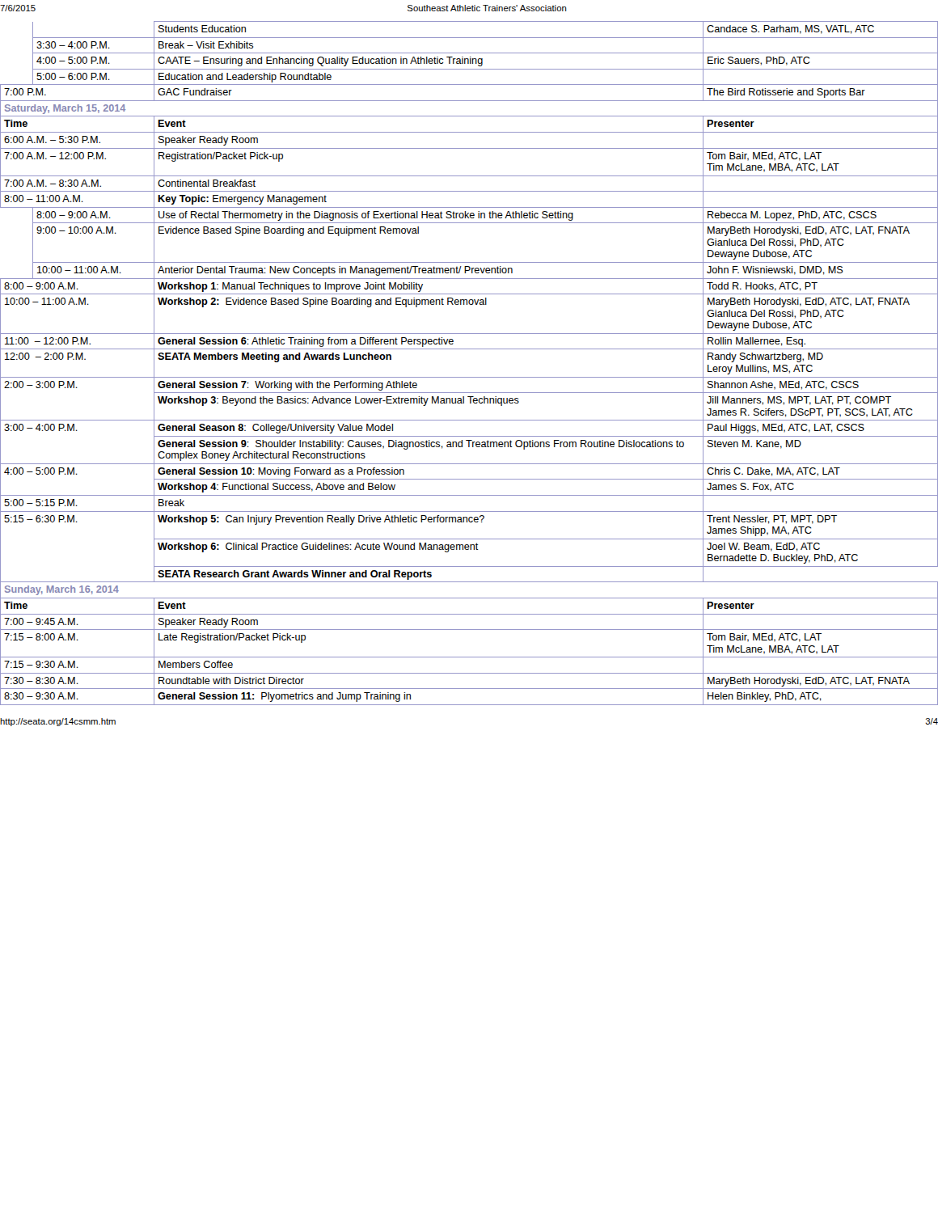7/6/2015
Southeast Athletic Trainers' Association
| | | Students Education | Candace S. Parham, MS, VATL, ATC |
| | 3:30 – 4:00 P.M. | Break – Visit Exhibits | |
| | 4:00 – 5:00 P.M. | CAATE – Ensuring and Enhancing Quality Education in Athletic Training | Eric Sauers, PhD, ATC |
| | 5:00 – 6:00 P.M. | Education and Leadership Roundtable | |
| 7:00 P.M. | GAC Fundraiser | The Bird Rotisserie and Sports Bar |
| Saturday, March 15, 2014 |
| Time | Event | Presenter |
| 6:00 A.M. – 5:30 P.M. | Speaker Ready Room | |
| 7:00 A.M. – 12:00 P.M. | Registration/Packet Pick-up | Tom Bair, MEd, ATC, LAT Tim McLane, MBA, ATC, LAT |
| 7:00 A.M. – 8:30 A.M. | Continental Breakfast | |
| 8:00 – 11:00 A.M. | Key Topic: Emergency Management | |
| | 8:00 – 9:00 A.M. | Use of Rectal Thermometry in the Diagnosis of Exertional Heat Stroke in the Athletic Setting | Rebecca M. Lopez, PhD, ATC, CSCS |
| | 9:00 – 10:00 A.M. | Evidence Based Spine Boarding and Equipment Removal | MaryBeth Horodyski, EdD, ATC, LAT, FNATA Gianluca Del Rossi, PhD, ATC Dewayne Dubose, ATC |
| | 10:00 – 11:00 A.M. | Anterior Dental Trauma: New Concepts in Management/Treatment/ Prevention | John F. Wisniewski, DMD, MS |
| 8:00 – 9:00 A.M. | Workshop 1 : Manual Techniques to Improve Joint Mobility | Todd R. Hooks, ATC, PT |
| 10:00 – 11:00 A.M. | Workshop 2: Evidence Based Spine Boarding and Equipment Removal | MaryBeth Horodyski, EdD, ATC, LAT, FNATA Gianluca Del Rossi, PhD, ATC Dewayne Dubose, ATC |
| 11:00 – 12:00 P.M. | General Session 6 : Athletic Training from a Different Perspective | Rollin Mallernee, Esq. |
| 12:00 – 2:00 P.M. | SEATA Members Meeting and Awards Luncheon | Randy Schwartzberg, MD Leroy Mullins, MS, ATC |
| 2:00 – 3:00 P.M. | General Session 7 : Working with the Performing Athlete | Shannon Ashe, MEd, ATC, CSCS |
| Workshop 3 : Beyond the Basics: Advance Lower-Extremity Manual Techniques | Jill Manners, MS, MPT, LAT, PT, COMPT James R. Scifers, DScPT, PT, SCS, LAT, ATC |
| 3:00 – 4:00 P.M. | General Season 8 : College/University Value Model | Paul Higgs, MEd, ATC, LAT, CSCS |
| General Session 9 : Shoulder Instability: Causes, Diagnostics, and Treatment Options From Routine Dislocations to Complex Boney Architectural Reconstructions | Steven M. Kane, MD |
| 4:00 – 5:00 P.M. | General Session 10 : Moving Forward as a Profession | Chris C. Dake, MA, ATC, LAT |
| Workshop 4 : Functional Success, Above and Below | James S. Fox, ATC |
| 5:00 – 5:15 P.M. | Break | |
| 5:15 – 6:30 P.M. | Workshop 5: Can Injury Prevention Really Drive Athletic Performance? | Trent Nessler, PT, MPT, DPT James Shipp, MA, ATC |
| Workshop 6: Clinical Practice Guidelines: Acute Wound Management | Joel W. Beam, EdD, ATC Bernadette D. Buckley, PhD, ATC |
| SEATA Research Grant Awards Winner and Oral Reports | |
| Sunday, March 16, 2014 |
| Time | Event | Presenter |
| 7:00 – 9:45 A.M. | Speaker Ready Room | |
| 7:15 – 8:00 A.M. | Late Registration/Packet Pick-up | Tom Bair, MEd, ATC, LAT Tim McLane, MBA, ATC, LAT |
| 7:15 – 9:30 A.M. | Members Coffee | |
| 7:30 – 8:30 A.M. | Roundtable with District Director | MaryBeth Horodyski, EdD, ATC, LAT, FNATA |
| 8:30 – 9:30 A.M. | General Session 11: Plyometrics and Jump Training in | Helen Binkley, PhD, ATC, |
http://seata.org/14csmm.htm
3/4